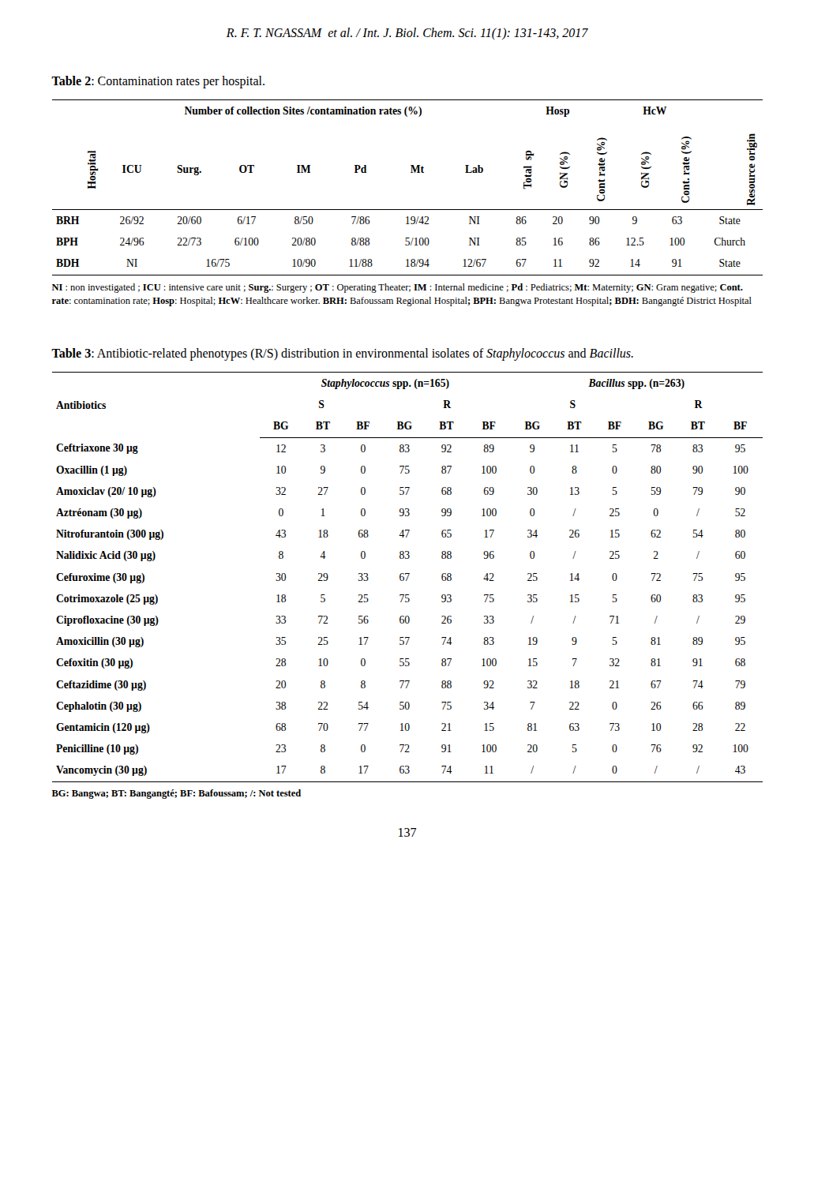R. F. T. NGASSAM et al. / Int. J. Biol. Chem. Sci. 11(1): 131-143, 2017
Table 2: Contamination rates per hospital.
| | Number of collection Sites /contamination rates (%) | Hosp | HcW | |
| --- | --- | --- | --- | --- |
| Hospital | ICU | Surg. | OT | IM | Pd | Mt | Lab | Total sp | GN (%) | Cont rate (%) | GN (%) | Cont. rate (%) | Resource origin |
| BRH | 26/92 | 20/60 | 6/17 | 8/50 | 7/86 | 19/42 | NI | 86 | 20 | 90 | 9 | 63 | State |
| BPH | 24/96 | 22/73 | 6/100 | 20/80 | 8/88 | 5/100 | NI | 85 | 16 | 86 | 12.5 | 100 | Church |
| BDH | NI | 16/75 | 10/90 | 11/88 | 18/94 | 12/67 | 67 | 11 | 92 | 14 | 91 | State |
NI : non investigated ; ICU : intensive care unit ; Surg.: Surgery ; OT : Operating Theater; IM : Internal medicine ; Pd : Pediatrics; Mt: Maternity; GN: Gram negative; Cont. rate: contamination rate; Hosp: Hospital; HcW: Healthcare worker. BRH: Bafoussam Regional Hospital; BPH: Bangwa Protestant Hospital; BDH: Bangangté District Hospital
Table 3: Antibiotic-related phenotypes (R/S) distribution in environmental isolates of Staphylococcus and Bacillus.
| Antibiotics | Staphylococcus spp. (n=165) | Bacillus spp. (n=263) |
| --- | --- | --- |
| S | R | S | R |
| BG | BT | BF | BG | BT | BF | BG | BT | BF | BG | BT | BF |
| Ceftriaxone 30 µg | 12 | 3 | 0 | 83 | 92 | 89 | 9 | 11 | 5 | 78 | 83 | 95 |
| Oxacillin (1 µg) | 10 | 9 | 0 | 75 | 87 | 100 | 0 | 8 | 0 | 80 | 90 | 100 |
| Amoxiclav (20/ 10 µg) | 32 | 27 | 0 | 57 | 68 | 69 | 30 | 13 | 5 | 59 | 79 | 90 |
| Aztréonam (30 µg) | 0 | 1 | 0 | 93 | 99 | 100 | 0 | / | 25 | 0 | / | 52 |
| Nitrofurantoin (300 µg) | 43 | 18 | 68 | 47 | 65 | 17 | 34 | 26 | 15 | 62 | 54 | 80 |
| Nalidixic Acid (30 µg) | 8 | 4 | 0 | 83 | 88 | 96 | 0 | / | 25 | 2 | / | 60 |
| Cefuroxime (30 µg) | 30 | 29 | 33 | 67 | 68 | 42 | 25 | 14 | 0 | 72 | 75 | 95 |
| Cotrimoxazole (25 µg) | 18 | 5 | 25 | 75 | 93 | 75 | 35 | 15 | 5 | 60 | 83 | 95 |
| Ciprofloxacine (30 µg) | 33 | 72 | 56 | 60 | 26 | 33 | / | / | 71 | / | / | 29 |
| Amoxicillin (30 µg) | 35 | 25 | 17 | 57 | 74 | 83 | 19 | 9 | 5 | 81 | 89 | 95 |
| Cefoxitin (30 µg) | 28 | 10 | 0 | 55 | 87 | 100 | 15 | 7 | 32 | 81 | 91 | 68 |
| Ceftazidime (30 µg) | 20 | 8 | 8 | 77 | 88 | 92 | 32 | 18 | 21 | 67 | 74 | 79 |
| Cephalotin (30 µg) | 38 | 22 | 54 | 50 | 75 | 34 | 7 | 22 | 0 | 26 | 66 | 89 |
| Gentamicin (120 µg) | 68 | 70 | 77 | 10 | 21 | 15 | 81 | 63 | 73 | 10 | 28 | 22 |
| Penicilline (10 µg) | 23 | 8 | 0 | 72 | 91 | 100 | 20 | 5 | 0 | 76 | 92 | 100 |
| Vancomycin (30 µg) | 17 | 8 | 17 | 63 | 74 | 11 | / | / | 0 | / | / | 43 |
BG: Bangwa; BT: Bangangté; BF: Bafoussam; /: Not tested
137